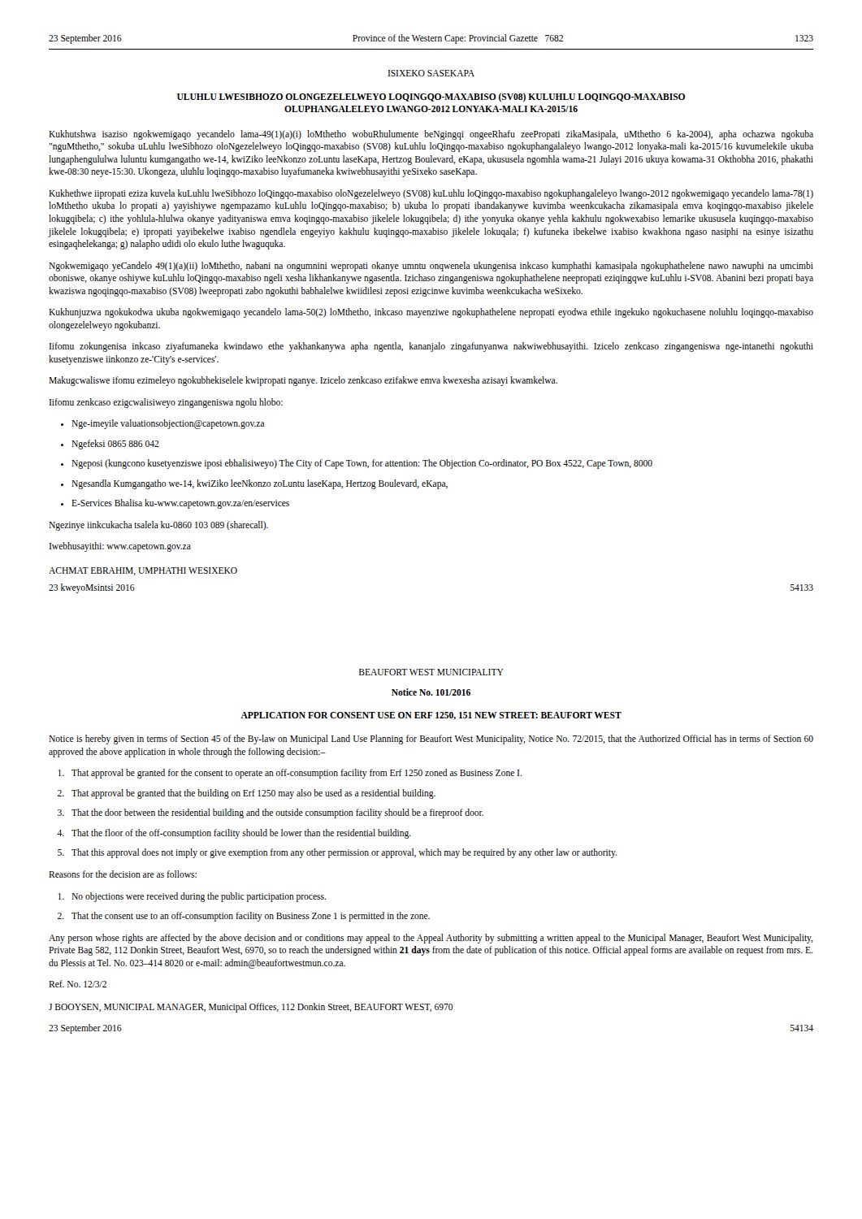23 September 2016
Province of the Western Cape: Provincial Gazette 7682
1323
ISIXEKO SASEKAPA
ULUHLU LWESIBHOZO OLONGEZELELWEYO LOQINGQO-MAXABISO (SV08) KULUHLU LOQINGQO-MAXABISO
OLUPHANGALELEYO LWANGO-2012 LONYAKA-MALI KA-2015/16
Kukhutshwa isaziso ngokwemigaqo yecandelo lama-49(1)(a)(i) loMthetho wobuRhulumente beNgingqi ongeeRhafu zeePropati zikaMasipala, uMthetho 6 ka-2004), apha ochazwa ngokuba "nguMthetho," sokuba uLuhlu lweSibhozo oloNgezelelweyo loQingqo-maxabiso (SV08) kuLuhlu loQingqo-maxabiso ngokuphangalaleyo lwango-2012 lonyaka-mali ka-2015/16 kuvumelekile ukuba lungaphengululwa luluntu kumgangatho we-14, kwiZiko leeNkonzo zoLuntu laseKapa, Hertzog Boulevard, eKapa, ukususela ngomhla wama-21 Julayi 2016 ukuya kowama-31 Okthobha 2016, phakathi kwe-08:30 neye-15:30. Ukongeza, uluhlu loqingqo-maxabiso luyafumaneka kwiwebhusayithi yeSixeko saseKapa.
Kukhethwe iipropati eziza kuvela kuLuhlu lweSibhozo loQingqo-maxabiso oloNgezelelweyo (SV08) kuLuhlu loQingqo-maxabiso ngokuphangaleleyo lwango-2012 ngokwemigaqo yecandelo lama-78(1) loMthetho ukuba lo propati a) yayishiywe ngempazamo kuLuhlu loQingqo-maxabiso; b) ukuba lo propati ibandakanywe kuvimba weenkcukacha zikamasipala emva koqingqo-maxabiso jikelele lokugqibela; c) ithe yohlula-hlulwa okanye yadityaniswa emva koqingqo-maxabiso jikelele lokugqibela; d) ithe yonyuka okanye yehla kakhulu ngokwexabiso lemarike ukususela kuqingqo-maxabiso jikelele lokugqibela; e) ipropati yayibekelwe ixabiso ngendlela engeyiyo kakhulu kuqingqo-maxabiso jikelele lokuqala; f) kufuneka ibekelwe ixabiso kwakhona ngaso nasiphi na esinye isizathu esingaqhelekanga; g) nalapho udidi olo ekulo luthe lwaguquka.
Ngokwemigaqo yeCandelo 49(1)(a)(ii) loMthetho, nabani na ongumnini wepropati okanye umntu onqwenela ukungenisa inkcaso kumphathi kamasipala ngokuphathelene nawo nawuphi na umcimbi oboniswe, okanye oshiywe kuLuhlu loQingqo-maxabiso ngeli xesha likhankanywe ngasentla. Izichaso zingangeniswa ngokuphathelene neepropati eziqingqwe kuLuhlu i-SV08. Abanini bezi propati baya kwaziswa ngoqingqo-maxabiso (SV08) lweepropati zabo ngokuthi babhalelwe kwiidilesi zeposi ezigcinwe kuvimba weenkcukacha weSixeko.
Kukhunjuzwa ngokukodwa ukuba ngokwemigaqo yecandelo lama-50(2) loMthetho, inkcaso mayenziwe ngokuphathelene nepropati eyodwa ethile ingekuko ngokuchasene noluhlu loqingqo-maxabiso olongezelelweyo ngokubanzi.
Iifomu zokungenisa inkcaso ziyafumaneka kwindawo ethe yakhankanywa apha ngentla, kananjalo zingafunyanwa nakwiwebhusayithi. Izicelo zenkcaso zingangeniswa nge-intanethi ngokuthi kusetyenziswe iinkonzo ze-'City's e-services'.
Makugcwaliswe ifomu ezimeleyo ngokubhekiselele kwipropati nganye. Izicelo zenkcaso ezifakwe emva kwexesha azisayi kwamkelwa.
Iifomu zenkcaso ezigcwalisiweyo zingangeniswa ngolu hlobo:
Nge-imeyile valuationsobjection@capetown.gov.za
Ngefeksi 0865 886 042
Ngeposi (kungcono kusetyenziswe iposi ebhalisiweyo) The City of Cape Town, for attention: The Objection Co-ordinator, PO Box 4522, Cape Town, 8000
Ngesandla Kumgangatho we-14, kwiZiko leeNkonzo zoLuntu laseKapa, Hertzog Boulevard, eKapa,
E-Services Bhalisa ku-www.capetown.gov.za/en/eservices
Ngezinye iinkcukacha tsalela ku-0860 103 089 (sharecall).
Iwebhusayithi: www.capetown.gov.za
ACHMAT EBRAHIM, UMPHATHI WESIXEKO
23 kweyoMsintsi 2016
54133
BEAUFORT WEST MUNICIPALITY
Notice No. 101/2016
APPLICATION FOR CONSENT USE ON ERF 1250, 151 NEW STREET: BEAUFORT WEST
Notice is hereby given in terms of Section 45 of the By-law on Municipal Land Use Planning for Beaufort West Municipality, Notice No. 72/2015, that the Authorized Official has in terms of Section 60 approved the above application in whole through the following decision:–
That approval be granted for the consent to operate an off-consumption facility from Erf 1250 zoned as Business Zone I.
That approval be granted that the building on Erf 1250 may also be used as a residential building.
That the door between the residential building and the outside consumption facility should be a fireproof door.
That the floor of the off-consumption facility should be lower than the residential building.
That this approval does not imply or give exemption from any other permission or approval, which may be required by any other law or authority.
Reasons for the decision are as follows:
No objections were received during the public participation process.
That the consent use to an off-consumption facility on Business Zone 1 is permitted in the zone.
Any person whose rights are affected by the above decision and or conditions may appeal to the Appeal Authority by submitting a written appeal to the Municipal Manager, Beaufort West Municipality, Private Bag 582, 112 Donkin Street, Beaufort West, 6970, so to reach the undersigned within 21 days from the date of publication of this notice. Official appeal forms are available on request from mrs. E. du Plessis at Tel. No. 023–414 8020 or e-mail: admin@beaufortwestmun.co.za.
Ref. No. 12/3/2
J BOOYSEN, MUNICIPAL MANAGER, Municipal Offices, 112 Donkin Street, BEAUFORT WEST, 6970
23 September 2016
54134